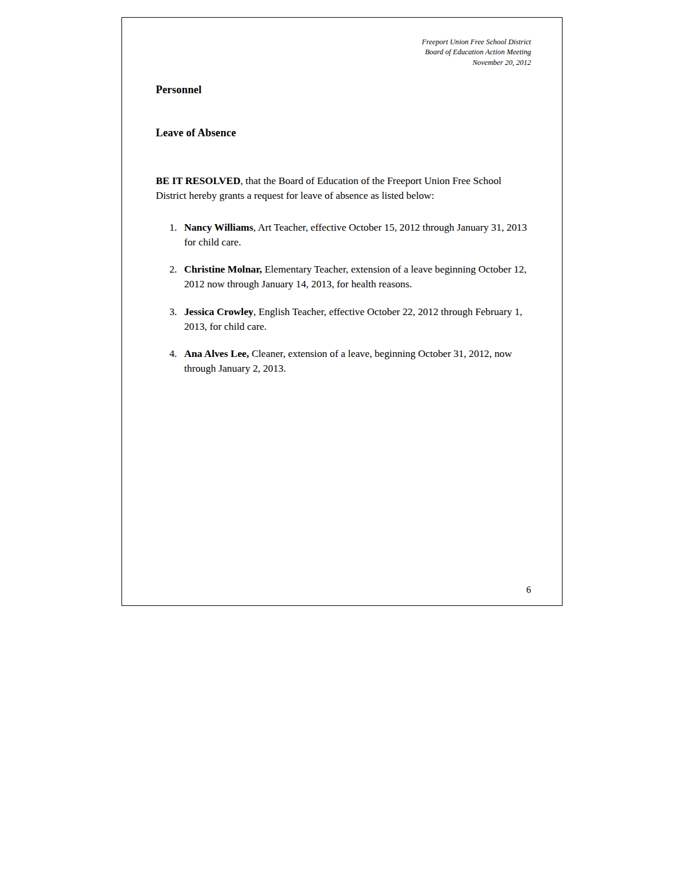Freeport Union Free School District
Board of Education Action Meeting
November 20, 2012
Personnel
Leave of Absence
BE IT RESOLVED, that the Board of Education of the Freeport Union Free School District hereby grants a request for leave of absence as listed below:
Nancy Williams, Art Teacher, effective October 15, 2012 through January 31, 2013 for child care.
Christine Molnar, Elementary Teacher, extension of a leave beginning October 12, 2012 now through January 14, 2013, for health reasons.
Jessica Crowley, English Teacher, effective October 22, 2012 through February 1, 2013, for child care.
Ana Alves Lee, Cleaner, extension of a leave, beginning October 31, 2012, now through January 2, 2013.
6